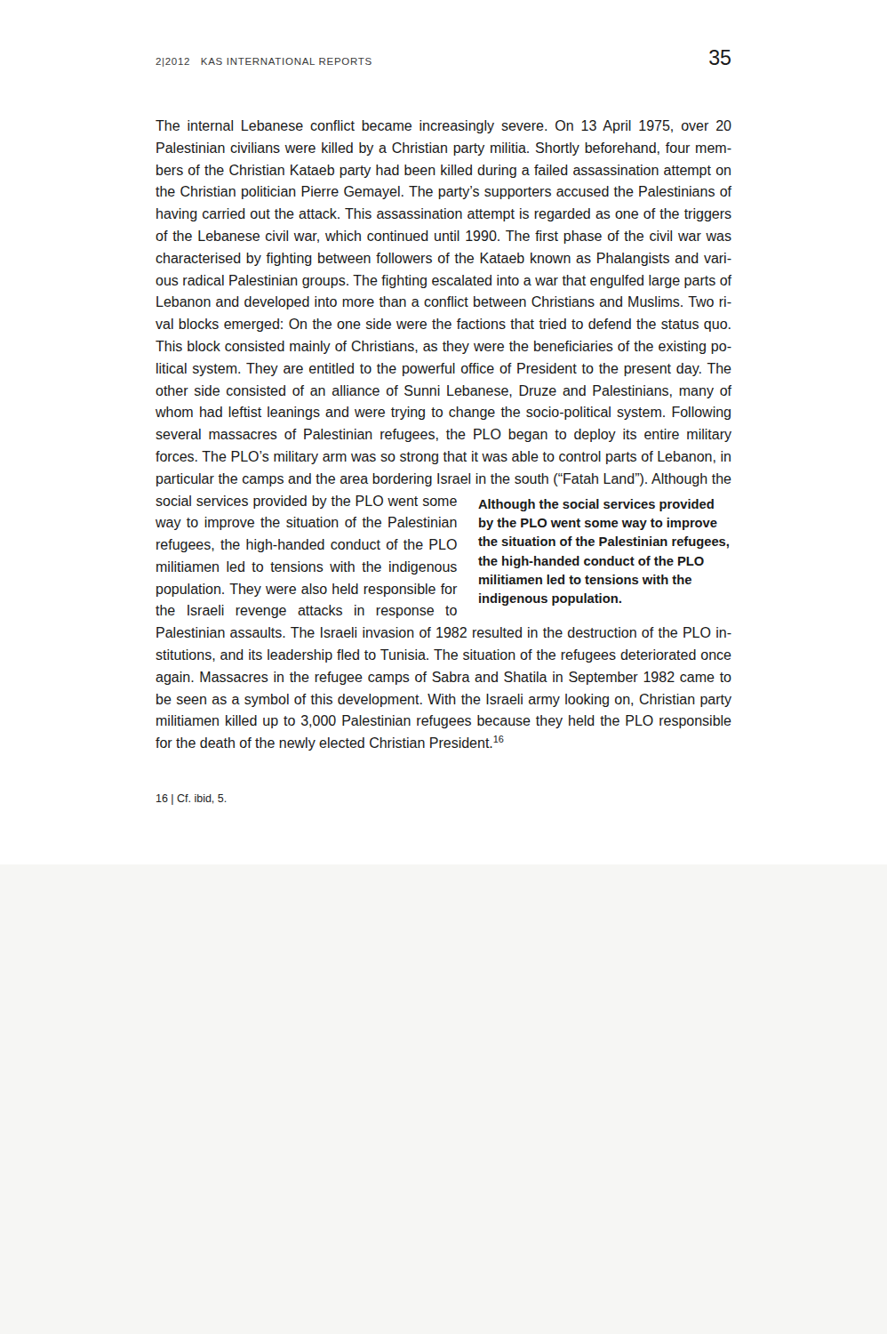2|2012 KAS International Reports 35
The internal Lebanese conflict became increasingly severe. On 13 April 1975, over 20 Palestinian civilians were killed by a Christian party militia. Shortly beforehand, four members of the Christian Kataeb party had been killed during a failed assassination attempt on the Christian politician Pierre Gemayel. The party’s supporters accused the Palestinians of having carried out the attack. This assassination attempt is regarded as one of the triggers of the Lebanese civil war, which continued until 1990. The first phase of the civil war was characterised by fighting between followers of the Kataeb known as Phalangists and various radical Palestinian groups. The fighting escalated into a war that engulfed large parts of Lebanon and developed into more than a conflict between Christians and Muslims. Two rival blocks emerged: On the one side were the factions that tried to defend the status quo. This block consisted mainly of Christians, as they were the beneficiaries of the existing political system. They are entitled to the powerful office of President to the present day. The other side consisted of an alliance of Sunni Lebanese, Druze and Palestinians, many of whom had leftist leanings and were trying to change the socio-political system. Following several massacres of Palestinian refugees, the PLO began to deploy its entire military forces. The PLO’s military arm was so strong that it was able to control parts of Lebanon, in particular the camps and the area bordering Israel in the south (“Fatah Land”).Although the social services provided by the PLO went some way to improve the situation of the Palestinian refugees, the high-handed conduct of the PLO militiamen led to tensions with the indigenous population. Although the social services provided by the PLO went some way to improve the situation of the Palestinian refugees, the high-handed conduct of the PLO militiamen led to tensions with the indigenous population. They were also held responsible for the Israeli revenge attacks in response to Palestinian assaults. The Israeli invasion of 1982 resulted in the destruction of the PLO institutions, and its leadership fled to Tunisia. The situation of the refugees deteriorated once again. Massacres in the refugee camps of Sabra and Shatila in September 1982 came to be seen as a symbol of this development. With the Israeli army looking on, Christian party militiamen killed up to 3,000 Palestinian refugees because they held the PLO responsible for the death of the newly elected Christian President.16
16 | Cf. ibid, 5.